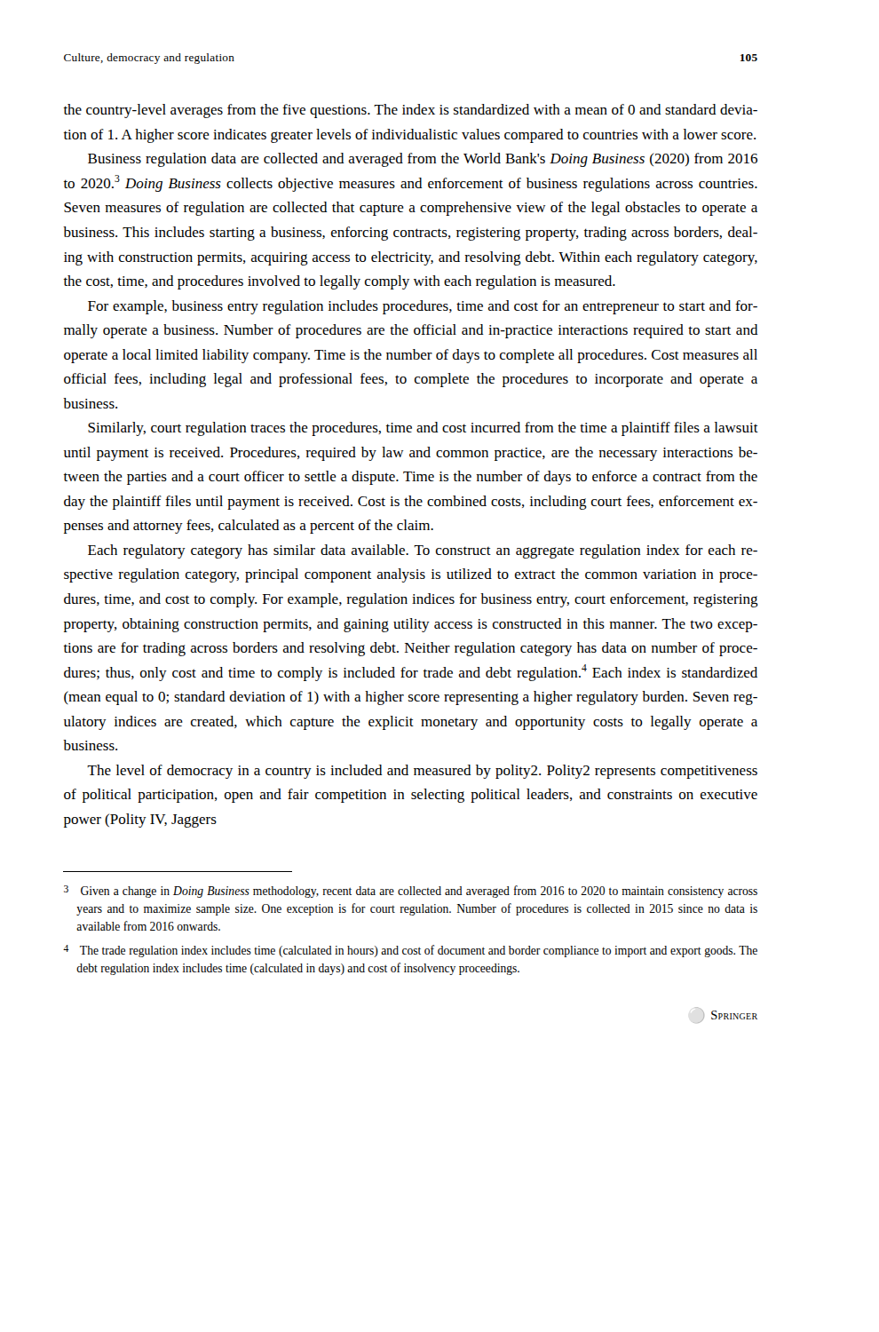Culture, democracy and regulation 105
the country-level averages from the five questions. The index is standardized with a mean of 0 and standard deviation of 1. A higher score indicates greater levels of individualistic values compared to countries with a lower score.
Business regulation data are collected and averaged from the World Bank's Doing Business (2020) from 2016 to 2020.3 Doing Business collects objective measures and enforcement of business regulations across countries. Seven measures of regulation are collected that capture a comprehensive view of the legal obstacles to operate a business. This includes starting a business, enforcing contracts, registering property, trading across borders, dealing with construction permits, acquiring access to electricity, and resolving debt. Within each regulatory category, the cost, time, and procedures involved to legally comply with each regulation is measured.
For example, business entry regulation includes procedures, time and cost for an entrepreneur to start and formally operate a business. Number of procedures are the official and in-practice interactions required to start and operate a local limited liability company. Time is the number of days to complete all procedures. Cost measures all official fees, including legal and professional fees, to complete the procedures to incorporate and operate a business.
Similarly, court regulation traces the procedures, time and cost incurred from the time a plaintiff files a lawsuit until payment is received. Procedures, required by law and common practice, are the necessary interactions between the parties and a court officer to settle a dispute. Time is the number of days to enforce a contract from the day the plaintiff files until payment is received. Cost is the combined costs, including court fees, enforcement expenses and attorney fees, calculated as a percent of the claim.
Each regulatory category has similar data available. To construct an aggregate regulation index for each respective regulation category, principal component analysis is utilized to extract the common variation in procedures, time, and cost to comply. For example, regulation indices for business entry, court enforcement, registering property, obtaining construction permits, and gaining utility access is constructed in this manner. The two exceptions are for trading across borders and resolving debt. Neither regulation category has data on number of procedures; thus, only cost and time to comply is included for trade and debt regulation.4 Each index is standardized (mean equal to 0; standard deviation of 1) with a higher score representing a higher regulatory burden. Seven regulatory indices are created, which capture the explicit monetary and opportunity costs to legally operate a business.
The level of democracy in a country is included and measured by polity2. Polity2 represents competitiveness of political participation, open and fair competition in selecting political leaders, and constraints on executive power (Polity IV, Jaggers
3 Given a change in Doing Business methodology, recent data are collected and averaged from 2016 to 2020 to maintain consistency across years and to maximize sample size. One exception is for court regulation. Number of procedures is collected in 2015 since no data is available from 2016 onwards.
4 The trade regulation index includes time (calculated in hours) and cost of document and border compliance to import and export goods. The debt regulation index includes time (calculated in days) and cost of insolvency proceedings.
⚪ Springer